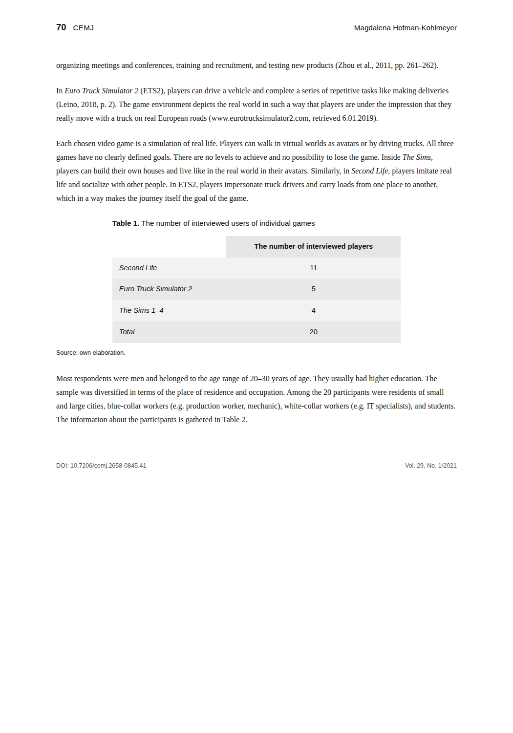70 CEMJ Magdalena Hofman-Kohlmeyer
organizing meetings and conferences, training and recruitment, and testing new products (Zhou et al., 2011, pp. 261–262).
In Euro Truck Simulator 2 (ETS2), players can drive a vehicle and complete a series of repetitive tasks like making deliveries (Leino, 2018, p. 2). The game environment depicts the real world in such a way that players are under the impression that they really move with a truck on real European roads (www.eurotrucksimulator2.com, retrieved 6.01.2019).
Each chosen video game is a simulation of real life. Players can walk in virtual worlds as avatars or by driving trucks. All three games have no clearly defined goals. There are no levels to achieve and no possibility to lose the game. Inside The Sims, players can build their own houses and live like in the real world in their avatars. Similarly, in Second Life, players imitate real life and socialize with other people. In ETS2, players impersonate truck drivers and carry loads from one place to another, which in a way makes the journey itself the goal of the game.
Table 1. The number of interviewed users of individual games
| | The number of interviewed players |
| --- | --- |
| Second Life | 11 |
| Euro Truck Simulator 2 | 5 |
| The Sims 1–4 | 4 |
| Total | 20 |
Source: own elaboration.
Most respondents were men and belonged to the age range of 20–30 years of age. They usually had higher education. The sample was diversified in terms of the place of residence and occupation. Among the 20 participants were residents of small and large cities, blue-collar workers (e.g. production worker, mechanic), white-collar workers (e.g. IT specialists), and students. The information about the participants is gathered in Table 2.
DOI: 10.7206/cemj.2658-0845.41 Vol. 29, No. 1/2021